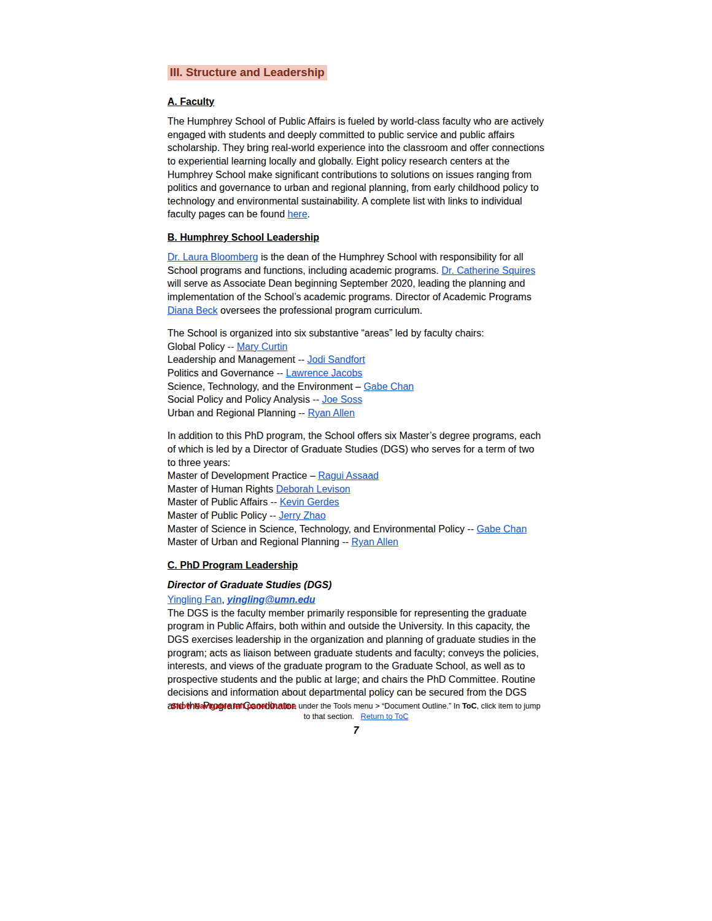III. Structure and Leadership
A. Faculty
The Humphrey School of Public Affairs is fueled by world-class faculty who are actively engaged with students and deeply committed to public service and public affairs scholarship. They bring real-world experience into the classroom and offer connections to experiential learning locally and globally. Eight policy research centers at the Humphrey School make significant contributions to solutions on issues ranging from politics and governance to urban and regional planning, from early childhood policy to technology and environmental sustainability. A complete list with links to individual faculty pages can be found here.
B. Humphrey School Leadership
Dr. Laura Bloomberg is the dean of the Humphrey School with responsibility for all School programs and functions, including academic programs. Dr. Catherine Squires will serve as Associate Dean beginning September 2020, leading the planning and implementation of the School’s academic programs. Director of Academic Programs Diana Beck oversees the professional program curriculum.
The School is organized into six substantive “areas” led by faculty chairs:
Global Policy -- Mary Curtin
Leadership and Management -- Jodi Sandfort
Politics and Governance -- Lawrence Jacobs
Science, Technology, and the Environment – Gabe Chan
Social Policy and Policy Analysis -- Joe Soss
Urban and Regional Planning -- Ryan Allen
In addition to this PhD program, the School offers six Master’s degree programs, each of which is led by a Director of Graduate Studies (DGS) who serves for a term of two to three years:
Master of Development Practice – Ragui Assaad
Master of Human Rights Deborah Levison
Master of Public Affairs -- Kevin Gerdes
Master of Public Policy -- Jerry Zhao
Master of Science in Science, Technology, and Environmental Policy -- Gabe Chan
Master of Urban and Regional Planning -- Ryan Allen
C. PhD Program Leadership
Director of Graduate Studies (DGS)
Yingling Fan, yingling@umn.edu
The DGS is the faculty member primarily responsible for representing the graduate program in Public Affairs, both within and outside the University. In this capacity, the DGS exercises leadership in the organization and planning of graduate studies in the program; acts as liaison between graduate students and faculty; conveys the policies, interests, and views of the graduate program to the Graduate School, as well as to prospective students and the public at large; and chairs the PhD Committee. Routine decisions and information about departmental policy can be secured from the DGS and the Program Coordinator.
Show Navigable left panel Outline under the Tools menu > “Document Outline.” In ToC, click item to jump to that section. Return to ToC
7